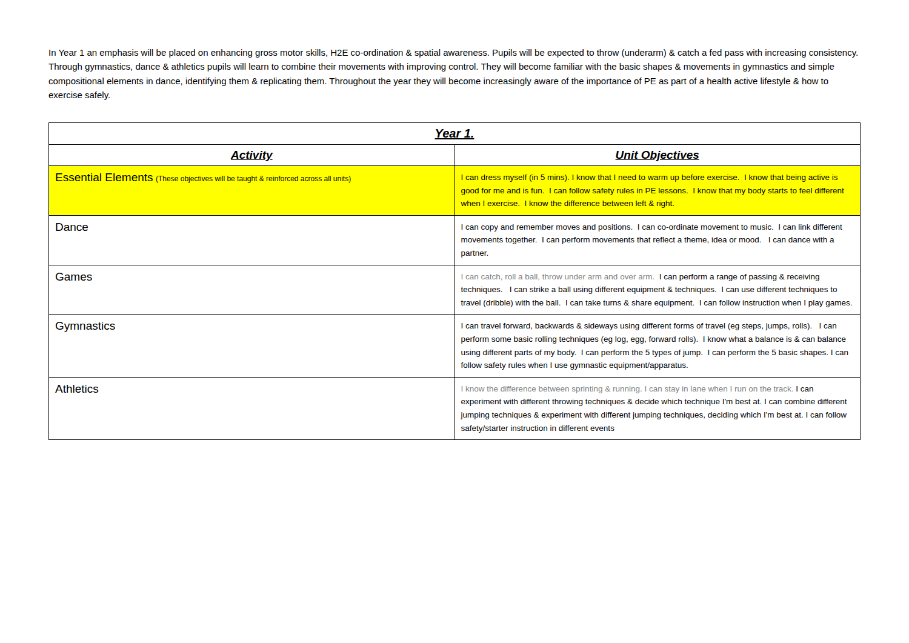In Year 1 an emphasis will be placed on enhancing gross motor skills, H2E co-ordination & spatial awareness. Pupils will be expected to throw (underarm) & catch a fed pass with increasing consistency. Through gymnastics, dance & athletics pupils will learn to combine their movements with improving control. They will become familiar with the basic shapes & movements in gymnastics and simple compositional elements in dance, identifying them & replicating them. Throughout the year they will become increasingly aware of the importance of PE as part of a health active lifestyle & how to exercise safely.
| Year 1. |
| Activity | Unit Objectives |
| Essential Elements (These objectives will be taught & reinforced across all units) | I can dress myself (in 5 mins). I know that I need to warm up before exercise. I know that being active is good for me and is fun. I can follow safety rules in PE lessons. I know that my body starts to feel different when I exercise. I know the difference between left & right. |
| Dance | I can copy and remember moves and positions. I can co-ordinate movement to music. I can link different movements together. I can perform movements that reflect a theme, idea or mood. I can dance with a partner. |
| Games | I can catch, roll a ball, throw under arm and over arm. I can perform a range of passing & receiving techniques. I can strike a ball using different equipment & techniques. I can use different techniques to travel (dribble) with the ball. I can take turns & share equipment. I can follow instruction when I play games. |
| Gymnastics | I can travel forward, backwards & sideways using different forms of travel (eg steps, jumps, rolls). I can perform some basic rolling techniques (eg log, egg, forward rolls). I know what a balance is & can balance using different parts of my body. I can perform the 5 types of jump. I can perform the 5 basic shapes. I can follow safety rules when I use gymnastic equipment/apparatus. |
| Athletics | I know the difference between sprinting & running. I can stay in lane when I run on the track. I can experiment with different throwing techniques & decide which technique I'm best at. I can combine different jumping techniques & experiment with different jumping techniques, deciding which I'm best at. I can follow safety/starter instruction in different events |